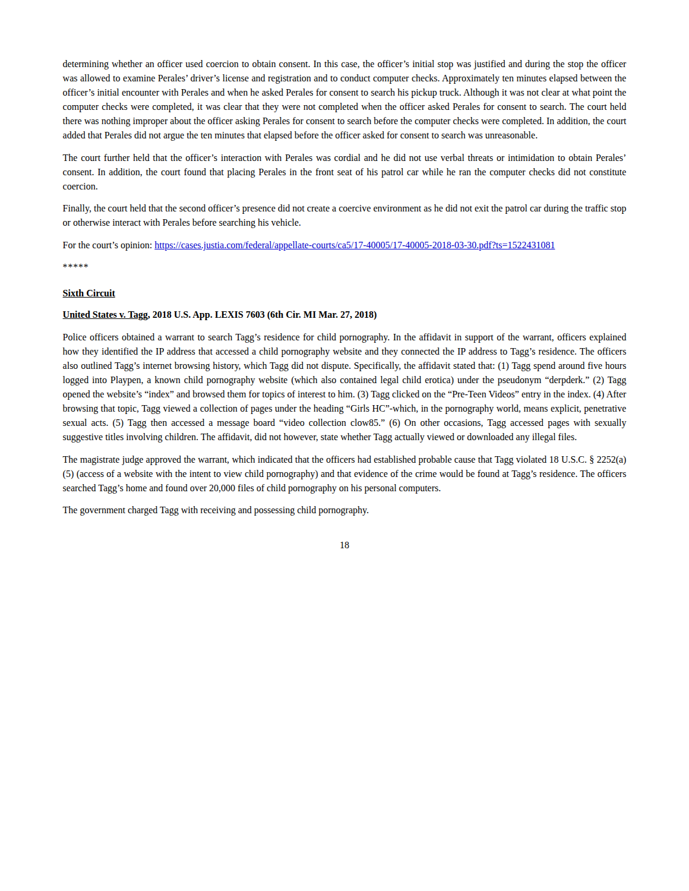determining whether an officer used coercion to obtain consent. In this case, the officer’s initial stop was justified and during the stop the officer was allowed to examine Perales’ driver’s license and registration and to conduct computer checks. Approximately ten minutes elapsed between the officer’s initial encounter with Perales and when he asked Perales for consent to search his pickup truck. Although it was not clear at what point the computer checks were completed, it was clear that they were not completed when the officer asked Perales for consent to search. The court held there was nothing improper about the officer asking Perales for consent to search before the computer checks were completed. In addition, the court added that Perales did not argue the ten minutes that elapsed before the officer asked for consent to search was unreasonable.
The court further held that the officer’s interaction with Perales was cordial and he did not use verbal threats or intimidation to obtain Perales’ consent. In addition, the court found that placing Perales in the front seat of his patrol car while he ran the computer checks did not constitute coercion.
Finally, the court held that the second officer’s presence did not create a coercive environment as he did not exit the patrol car during the traffic stop or otherwise interact with Perales before searching his vehicle.
For the court’s opinion: https://cases.justia.com/federal/appellate-courts/ca5/17-40005/17-40005-2018-03-30.pdf?ts=1522431081
*****
Sixth Circuit
United States v. Tagg, 2018 U.S. App. LEXIS 7603 (6th Cir. MI Mar. 27, 2018)
Police officers obtained a warrant to search Tagg’s residence for child pornography. In the affidavit in support of the warrant, officers explained how they identified the IP address that accessed a child pornography website and they connected the IP address to Tagg’s residence. The officers also outlined Tagg’s internet browsing history, which Tagg did not dispute. Specifically, the affidavit stated that: (1) Tagg spend around five hours logged into Playpen, a known child pornography website (which also contained legal child erotica) under the pseudonym “derpderk.” (2) Tagg opened the website’s “index” and browsed them for topics of interest to him. (3) Tagg clicked on the “Pre-Teen Videos” entry in the index. (4) After browsing that topic, Tagg viewed a collection of pages under the heading “Girls HC”-which, in the pornography world, means explicit, penetrative sexual acts. (5) Tagg then accessed a message board “video collection clow85.” (6) On other occasions, Tagg accessed pages with sexually suggestive titles involving children. The affidavit, did not however, state whether Tagg actually viewed or downloaded any illegal files.
The magistrate judge approved the warrant, which indicated that the officers had established probable cause that Tagg violated 18 U.S.C. § 2252(a)(5) (access of a website with the intent to view child pornography) and that evidence of the crime would be found at Tagg’s residence. The officers searched Tagg’s home and found over 20,000 files of child pornography on his personal computers.
The government charged Tagg with receiving and possessing child pornography.
18